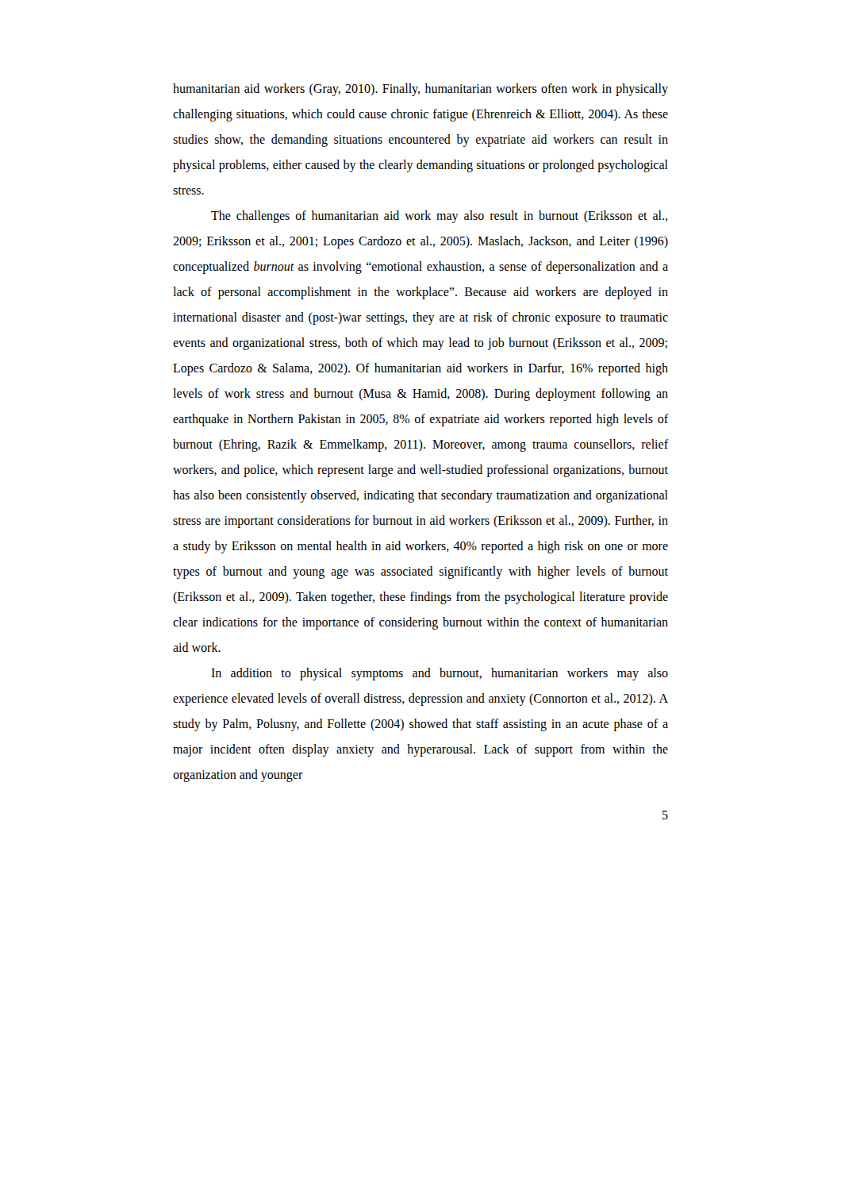humanitarian aid workers (Gray, 2010). Finally, humanitarian workers often work in physically challenging situations, which could cause chronic fatigue (Ehrenreich & Elliott, 2004). As these studies show, the demanding situations encountered by expatriate aid workers can result in physical problems, either caused by the clearly demanding situations or prolonged psychological stress.
The challenges of humanitarian aid work may also result in burnout (Eriksson et al., 2009; Eriksson et al., 2001; Lopes Cardozo et al., 2005). Maslach, Jackson, and Leiter (1996) conceptualized burnout as involving “emotional exhaustion, a sense of depersonalization and a lack of personal accomplishment in the workplace”. Because aid workers are deployed in international disaster and (post-)war settings, they are at risk of chronic exposure to traumatic events and organizational stress, both of which may lead to job burnout (Eriksson et al., 2009; Lopes Cardozo & Salama, 2002). Of humanitarian aid workers in Darfur, 16% reported high levels of work stress and burnout (Musa & Hamid, 2008). During deployment following an earthquake in Northern Pakistan in 2005, 8% of expatriate aid workers reported high levels of burnout (Ehring, Razik & Emmelkamp, 2011). Moreover, among trauma counsellors, relief workers, and police, which represent large and well-studied professional organizations, burnout has also been consistently observed, indicating that secondary traumatization and organizational stress are important considerations for burnout in aid workers (Eriksson et al., 2009). Further, in a study by Eriksson on mental health in aid workers, 40% reported a high risk on one or more types of burnout and young age was associated significantly with higher levels of burnout (Eriksson et al., 2009). Taken together, these findings from the psychological literature provide clear indications for the importance of considering burnout within the context of humanitarian aid work.
In addition to physical symptoms and burnout, humanitarian workers may also experience elevated levels of overall distress, depression and anxiety (Connorton et al., 2012). A study by Palm, Polusny, and Follette (2004) showed that staff assisting in an acute phase of a major incident often display anxiety and hyperarousal. Lack of support from within the organization and younger
5